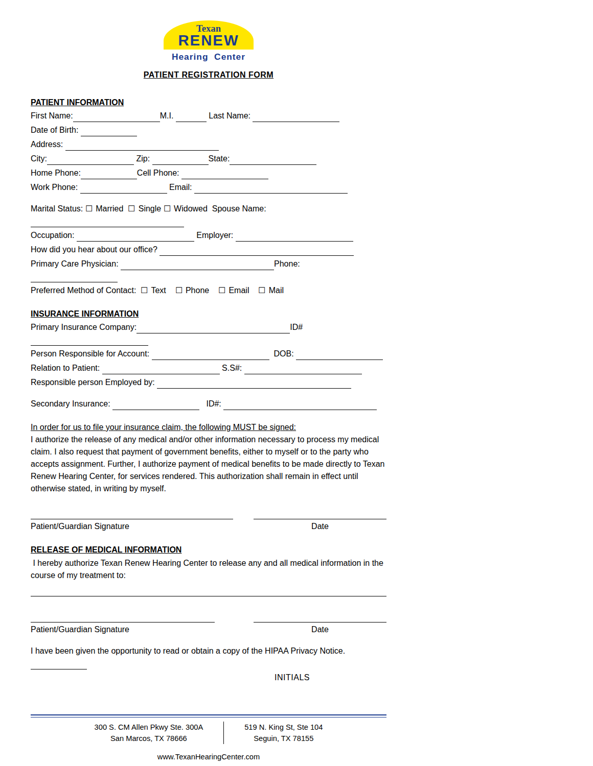Texan RENEW Hearing Center
PATIENT REGISTRATION FORM
PATIENT INFORMATION
First Name: M.I. Last Name:
Date of Birth:
Address:
City: Zip: State:
Home Phone: Cell Phone:
Work Phone: Email:
Marital Status: ☐ Married ☐ Single ☐ Widowed Spouse Name:
Occupation: Employer:
How did you hear about our office?
Primary Care Physician: Phone:
Preferred Method of Contact: ☐ Text ☐ Phone ☐ Email ☐ Mail
INSURANCE INFORMATION
Primary Insurance Company: ID#
Person Responsible for Account: DOB:
Relation to Patient: S.S#:
Responsible person Employed by:
Secondary Insurance: ID#:
In order for us to file your insurance claim, the following MUST be signed:
I authorize the release of any medical and/or other information necessary to process my medical claim. I also request that payment of government benefits, either to myself or to the party who accepts assignment. Further, I authorize payment of medical benefits to be made directly to Texan Renew Hearing Center, for services rendered. This authorization shall remain in effect until otherwise stated, in writing by myself.
Patient/Guardian Signature
Date
RELEASE OF MEDICAL INFORMATION
I hereby authorize Texan Renew Hearing Center to release any and all medical information in the course of my treatment to:
Patient/Guardian Signature
Date
I have been given the opportunity to read or obtain a copy of the HIPAA Privacy Notice.
INITIALS
300 S. CM Allen Pkwy Ste. 300A
San Marcos, TX 78666
519 N. King St, Ste 104
Seguin, TX 78155
www.TexanHearingCenter.com